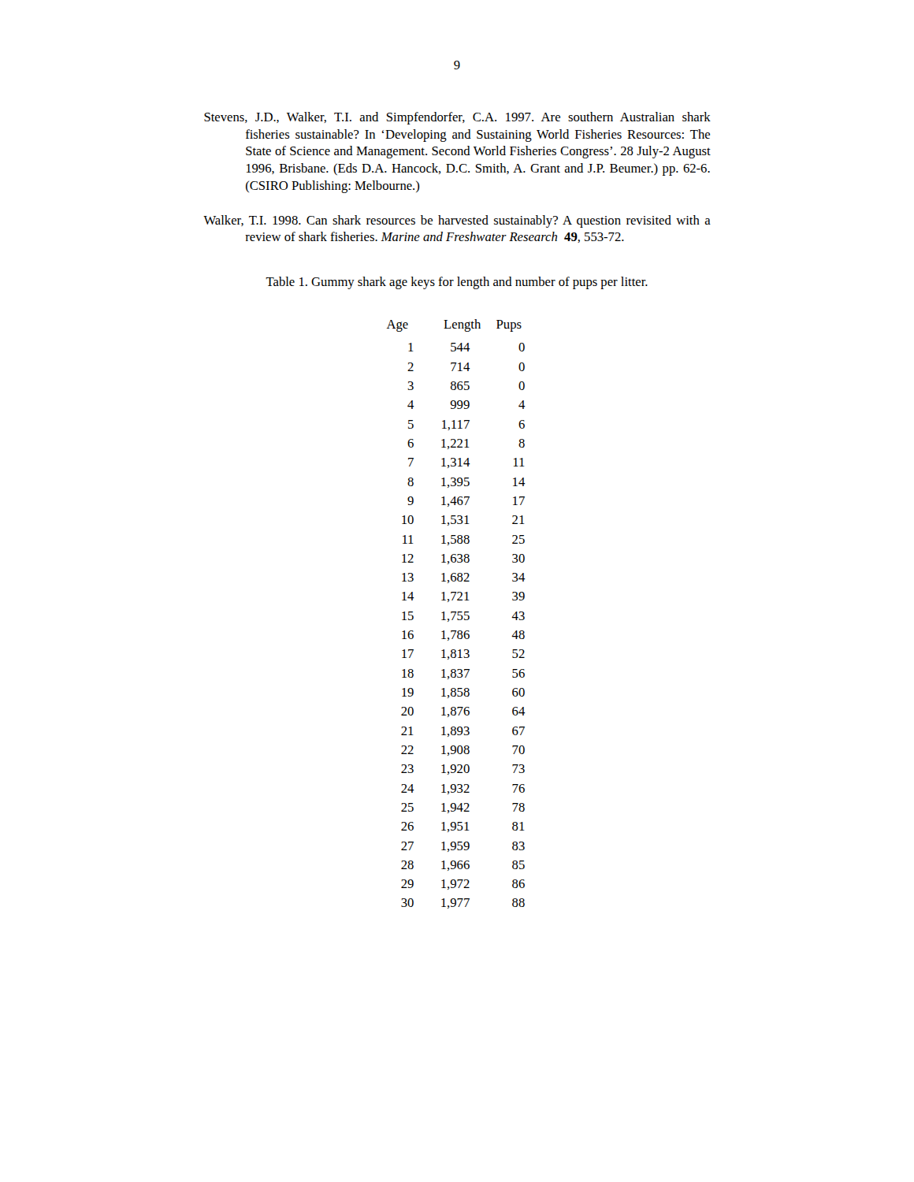9
Stevens, J.D., Walker, T.I. and Simpfendorfer, C.A. 1997. Are southern Australian shark fisheries sustainable? In ‘Developing and Sustaining World Fisheries Resources: The State of Science and Management. Second World Fisheries Congress’. 28 July-2 August 1996, Brisbane. (Eds D.A. Hancock, D.C. Smith, A. Grant and J.P. Beumer.) pp. 62-6. (CSIRO Publishing: Melbourne.)
Walker, T.I. 1998. Can shark resources be harvested sustainably? A question revisited with a review of shark fisheries. Marine and Freshwater Research 49, 553-72.
Table 1. Gummy shark age keys for length and number of pups per litter.
| Age | Length | Pups |
| --- | --- | --- |
| 1 | 544 | 0 |
| 2 | 714 | 0 |
| 3 | 865 | 0 |
| 4 | 999 | 4 |
| 5 | 1,117 | 6 |
| 6 | 1,221 | 8 |
| 7 | 1,314 | 11 |
| 8 | 1,395 | 14 |
| 9 | 1,467 | 17 |
| 10 | 1,531 | 21 |
| 11 | 1,588 | 25 |
| 12 | 1,638 | 30 |
| 13 | 1,682 | 34 |
| 14 | 1,721 | 39 |
| 15 | 1,755 | 43 |
| 16 | 1,786 | 48 |
| 17 | 1,813 | 52 |
| 18 | 1,837 | 56 |
| 19 | 1,858 | 60 |
| 20 | 1,876 | 64 |
| 21 | 1,893 | 67 |
| 22 | 1,908 | 70 |
| 23 | 1,920 | 73 |
| 24 | 1,932 | 76 |
| 25 | 1,942 | 78 |
| 26 | 1,951 | 81 |
| 27 | 1,959 | 83 |
| 28 | 1,966 | 85 |
| 29 | 1,972 | 86 |
| 30 | 1,977 | 88 |